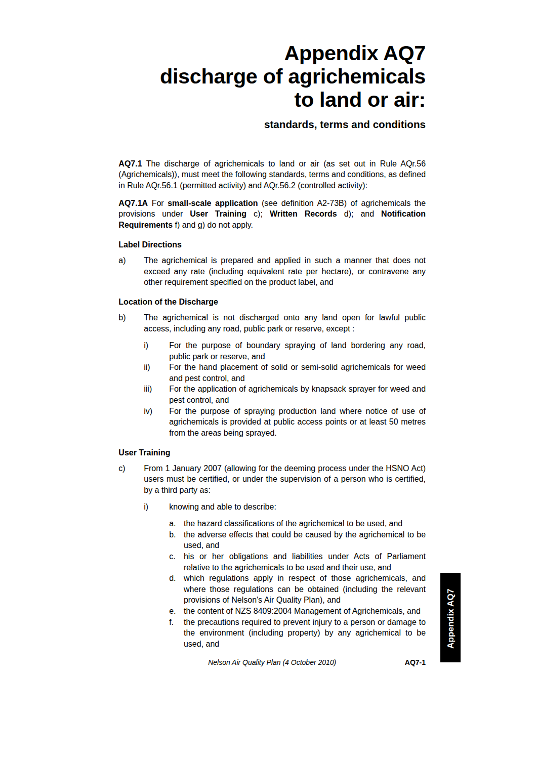Appendix AQ7
discharge of agrichemicals
to land or air:
standards, terms and conditions
AQ7.1 The discharge of agrichemicals to land or air (as set out in Rule AQr.56 (Agrichemicals)), must meet the following standards, terms and conditions, as defined in Rule AQr.56.1 (permitted activity) and AQr.56.2 (controlled activity):
AQ7.1A For small-scale application (see definition A2-73B) of agrichemicals the provisions under User Training c); Written Records d); and Notification Requirements f) and g) do not apply.
Label Directions
| a) | The agrichemical is prepared and applied in such a manner that does not exceed any rate (including equivalent rate per hectare), or contravene any other requirement specified on the product label, and |
Location of the Discharge
| b) | The agrichemical is not discharged onto any land open for lawful public access, including any road, public park or reserve, except : |
| i) | For the purpose of boundary spraying of land bordering any road, public park or reserve, and |
| ii) | For the hand placement of solid or semi-solid agrichemicals for weed and pest control, and |
| iii) | For the application of agrichemicals by knapsack sprayer for weed and pest control, and |
| iv) | For the purpose of spraying production land where notice of use of agrichemicals is provided at public access points or at least 50 metres from the areas being sprayed. |
User Training
| c) | From 1 January 2007 (allowing for the deeming process under the HSNO Act) users must be certified, or under the supervision of a person who is certified, by a third party as: |
| i) | knowing and able to describe: |
| a. | the hazard classifications of the agrichemical to be used, and |
| b. | the adverse effects that could be caused by the agrichemical to be used, and |
| c. | his or her obligations and liabilities under Acts of Parliament relative to the agrichemicals to be used and their use, and |
| d. | which regulations apply in respect of those agrichemicals, and where those regulations can be obtained (including the relevant provisions of Nelson's Air Quality Plan), and |
| e. | the content of NZS 8409:2004 Management of Agrichemicals, and |
| f. | the precautions required to prevent injury to a person or damage to the environment (including property) by any agrichemical to be used, and |
Nelson Air Quality Plan (4 October 2010)
AQ7-1
Appendix AQ7